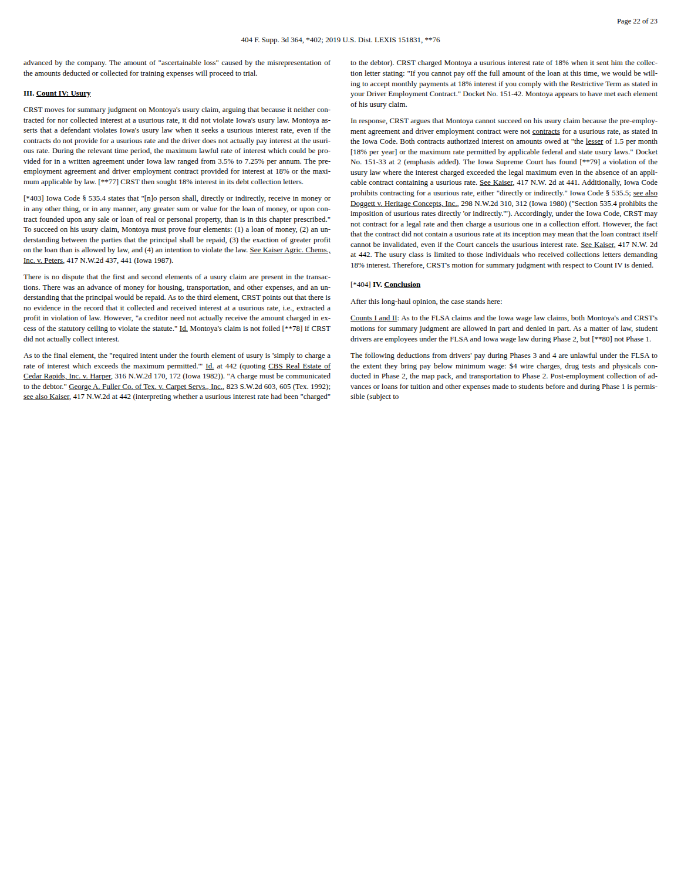Page 22 of 23
404 F. Supp. 3d 364, *402; 2019 U.S. Dist. LEXIS 151831, **76
advanced by the company. The amount of "ascertainable loss" caused by the misrepresentation of the amounts deducted or collected for training expenses will proceed to trial.
III. Count IV: Usury
CRST moves for summary judgment on Montoya's usury claim, arguing that because it neither contracted for nor collected interest at a usurious rate, it did not violate Iowa's usury law. Montoya asserts that a defendant violates Iowa's usury law when it seeks a usurious interest rate, even if the contracts do not provide for a usurious rate and the driver does not actually pay interest at the usurious rate. During the relevant time period, the maximum lawful rate of interest which could be provided for in a written agreement under Iowa law ranged from 3.5% to 7.25% per annum. The pre-employment agreement and driver employment contract provided for interest at 18% or the maximum applicable by law. [**77] CRST then sought 18% interest in its debt collection letters.
[*403] Iowa Code § 535.4 states that "[n]o person shall, directly or indirectly, receive in money or in any other thing, or in any manner, any greater sum or value for the loan of money, or upon contract founded upon any sale or loan of real or personal property, than is in this chapter prescribed." To succeed on his usury claim, Montoya must prove four elements: (1) a loan of money, (2) an understanding between the parties that the principal shall be repaid, (3) the exaction of greater profit on the loan than is allowed by law, and (4) an intention to violate the law. See Kaiser Agric. Chems., Inc. v. Peters, 417 N.W.2d 437, 441 (Iowa 1987).
There is no dispute that the first and second elements of a usury claim are present in the transactions. There was an advance of money for housing, transportation, and other expenses, and an understanding that the principal would be repaid. As to the third element, CRST points out that there is no evidence in the record that it collected and received interest at a usurious rate, i.e., extracted a profit in violation of law. However, "a creditor need not actually receive the amount charged in excess of the statutory ceiling to violate the statute." Id. Montoya's claim is not foiled [**78] if CRST did not actually collect interest.
As to the final element, the "required intent under the fourth element of usury is 'simply to charge a rate of interest which exceeds the maximum permitted.'" Id. at 442 (quoting CBS Real Estate of Cedar Rapids, Inc. v. Harper, 316 N.W.2d 170, 172 (Iowa 1982)). "A charge must be communicated to the debtor." George A. Fuller Co. of Tex. v. Carpet Servs., Inc., 823 S.W.2d 603, 605 (Tex. 1992); see also Kaiser, 417 N.W.2d at 442 (interpreting whether a usurious interest rate had been "charged" to the debtor). CRST charged Montoya a usurious interest rate of 18% when it sent him the collection letter stating: "If you cannot pay off the full amount of the loan at this time, we would be willing to accept monthly payments at 18% interest if you comply with the Restrictive Term as stated in your Driver Employment Contract." Docket No. 151-42. Montoya appears to have met each element of his usury claim.
In response, CRST argues that Montoya cannot succeed on his usury claim because the pre-employment agreement and driver employment contract were not contracts for a usurious rate, as stated in the Iowa Code. Both contracts authorized interest on amounts owed at "the lesser of 1.5 per month [18% per year] or the maximum rate permitted by applicable federal and state usury laws." Docket No. 151-33 at 2 (emphasis added). The Iowa Supreme Court has found [**79] a violation of the usury law where the interest charged exceeded the legal maximum even in the absence of an applicable contract containing a usurious rate. See Kaiser, 417 N.W. 2d at 441. Additionally, Iowa Code prohibits contracting for a usurious rate, either "directly or indirectly." Iowa Code § 535.5; see also Doggett v. Heritage Concepts, Inc., 298 N.W.2d 310, 312 (Iowa 1980) ("Section 535.4 prohibits the imposition of usurious rates directly 'or indirectly.'"). Accordingly, under the Iowa Code, CRST may not contract for a legal rate and then charge a usurious one in a collection effort. However, the fact that the contract did not contain a usurious rate at its inception may mean that the loan contract itself cannot be invalidated, even if the Court cancels the usurious interest rate. See Kaiser, 417 N.W. 2d at 442. The usury class is limited to those individuals who received collections letters demanding 18% interest. Therefore, CRST's motion for summary judgment with respect to Count IV is denied.
[*404] IV. Conclusion
After this long-haul opinion, the case stands here:
Counts I and II: As to the FLSA claims and the Iowa wage law claims, both Montoya's and CRST's motions for summary judgment are allowed in part and denied in part. As a matter of law, student drivers are employees under the FLSA and Iowa wage law during Phase 2, but [**80] not Phase 1.
The following deductions from drivers' pay during Phases 3 and 4 are unlawful under the FLSA to the extent they bring pay below minimum wage: $4 wire charges, drug tests and physicals conducted in Phase 2, the map pack, and transportation to Phase 2. Post-employment collection of advances or loans for tuition and other expenses made to students before and during Phase 1 is permissible (subject to